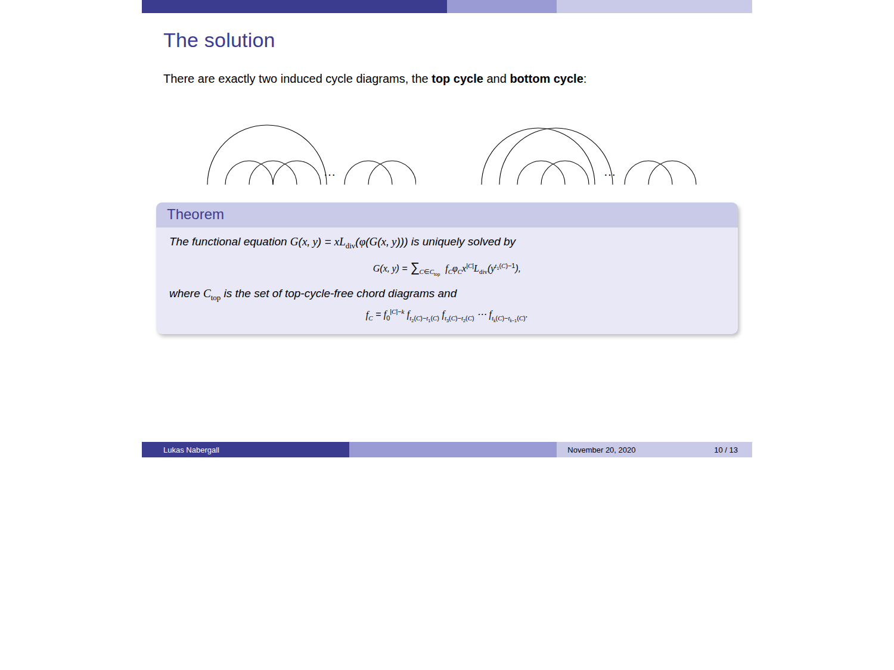The solution
There are exactly two induced cycle diagrams, the top cycle and bottom cycle:
⋯ ⋯
Theorem
The functional equation G(x, y) = xLdiv(φ(G(x, y))) is uniquely solved by
G(x, y) = ∑C∈Ctop fC φC x|C|Ldiv(yt1(C)−1),
where Ctop is the set of top-cycle-free chord diagrams and
fC = f0|C|−k ft2(C)−t1(C) ft3(C)−t2(C) ⋯ ftk(C)−tk−1(C).
Lukas Nabergall
November 20, 202010 / 13